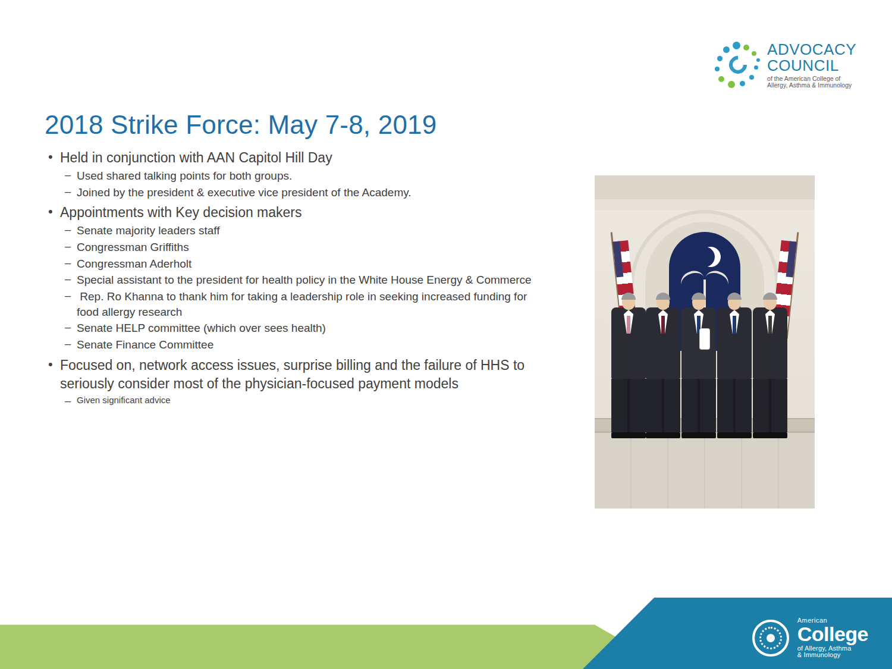ADVOCACY
COUNCIL
of the American College of
Allergy, Asthma & Immunology
2018 Strike Force: May 7-8, 2019
Held in conjunction with AAN Capitol Hill Day
Used shared talking points for both groups.
Joined by the president & executive vice president of the Academy.
Appointments with Key decision makers
Senate majority leaders staff
Congressman Griffiths
Congressman Aderholt
Special assistant to the president for health policy in the White House Energy & Commerce
Rep. Ro Khanna to thank him for taking a leadership role in seeking increased funding for food allergy research
Senate HELP committee (which over sees health)
Senate Finance Committee
Focused on, network access issues, surprise billing and the failure of HHS to seriously consider most of the physician-focused payment models
Given significant advice
American
College
of Allergy, Asthma
& Immunology